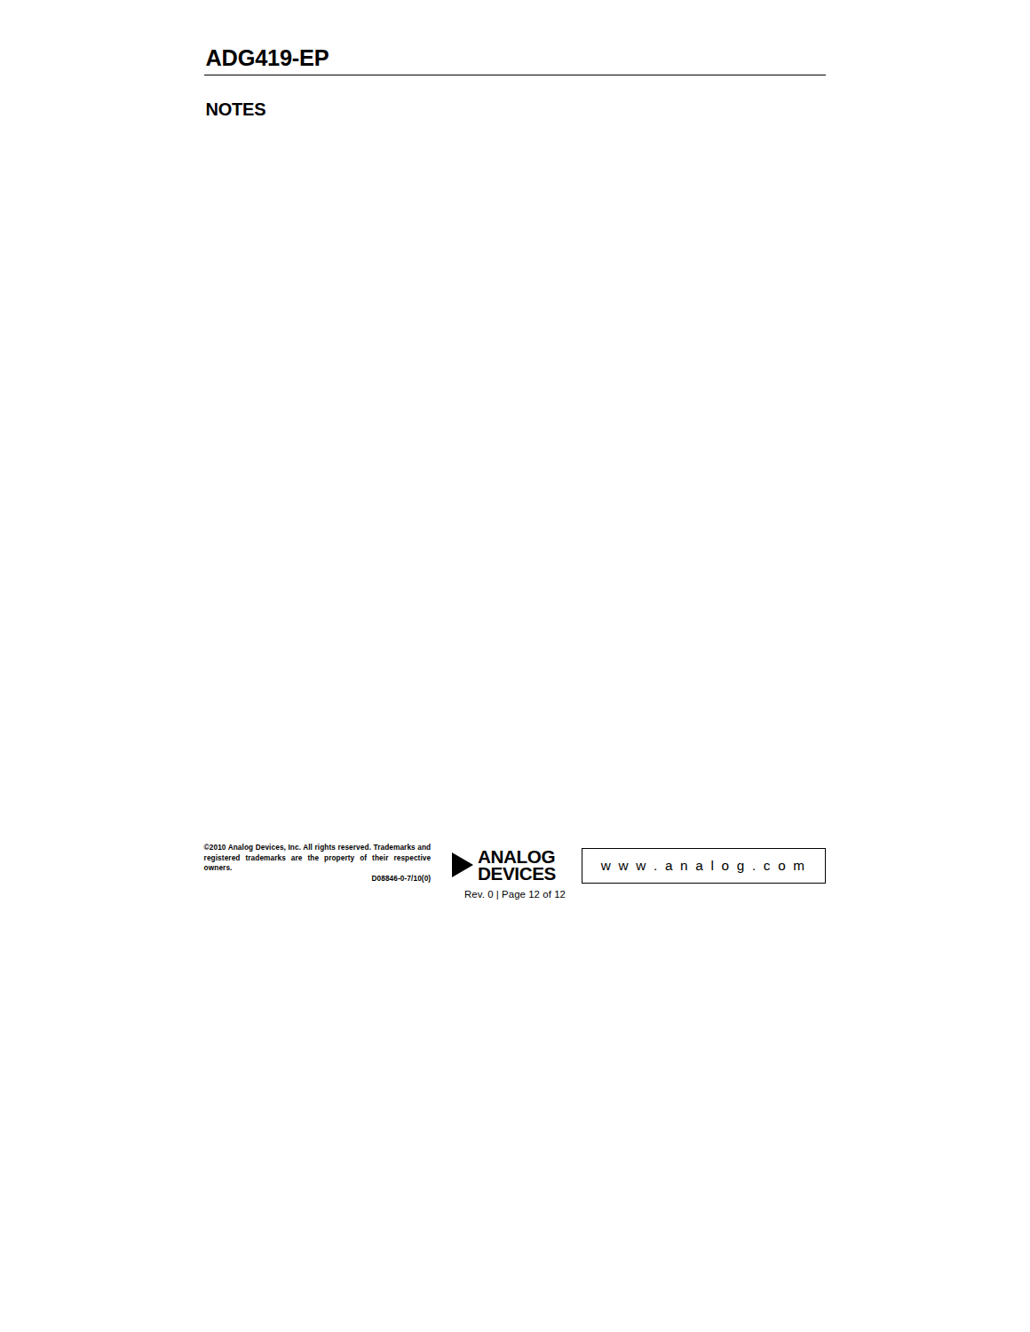ADG419-EP
NOTES
©2010 Analog Devices, Inc. All rights reserved. Trademarks and registered trademarks are the property of their respective owners. D08846-0-7/10(0)
ANALOG DEVICES
w w w . a n a l o g . c o m
Rev. 0 | Page 12 of 12